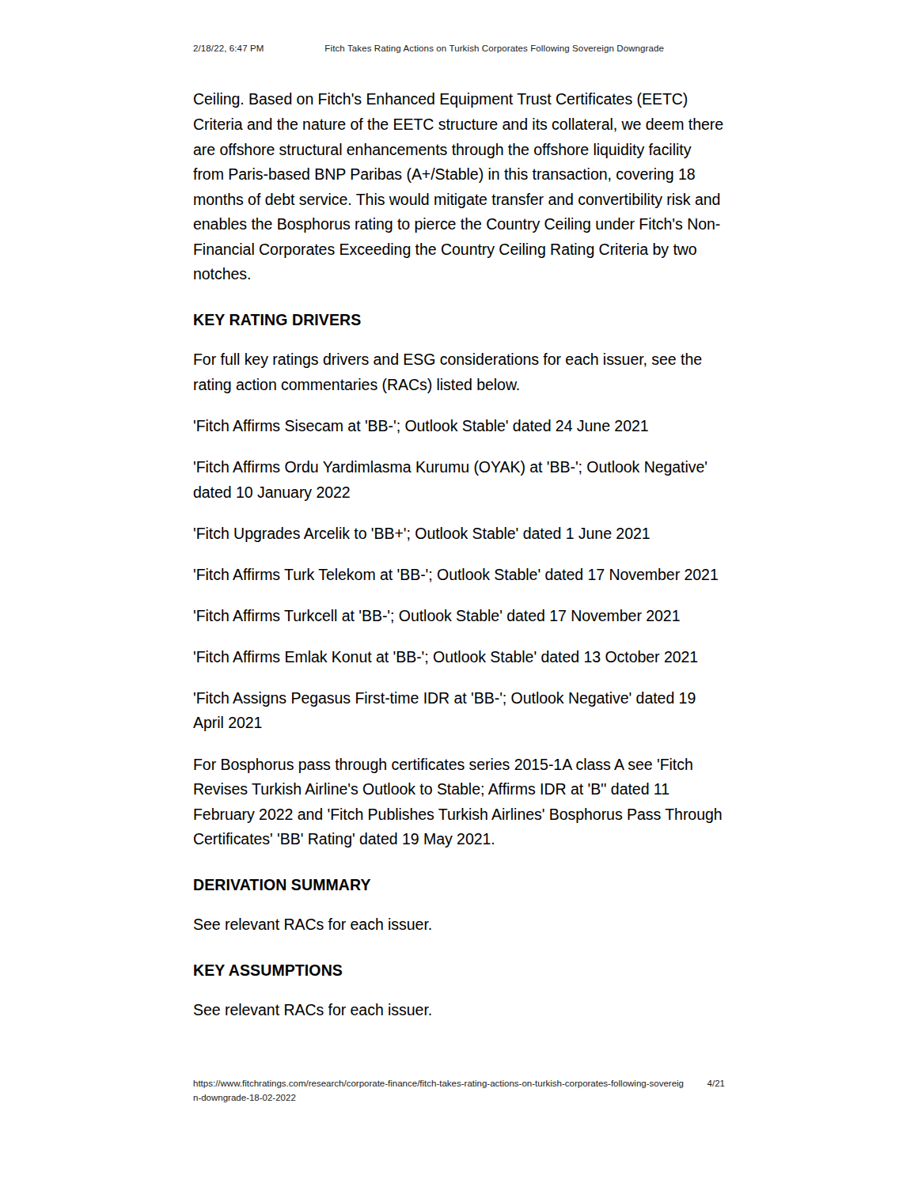2/18/22, 6:47 PM
Fitch Takes Rating Actions on Turkish Corporates Following Sovereign Downgrade
Ceiling. Based on Fitch's Enhanced Equipment Trust Certificates (EETC) Criteria and the nature of the EETC structure and its collateral, we deem there are offshore structural enhancements through the offshore liquidity facility from Paris-based BNP Paribas (A+/Stable) in this transaction, covering 18 months of debt service. This would mitigate transfer and convertibility risk and enables the Bosphorus rating to pierce the Country Ceiling under Fitch's Non-Financial Corporates Exceeding the Country Ceiling Rating Criteria by two notches.
KEY RATING DRIVERS
For full key ratings drivers and ESG considerations for each issuer, see the rating action commentaries (RACs) listed below.
'Fitch Affirms Sisecam at 'BB-'; Outlook Stable' dated 24 June 2021
'Fitch Affirms Ordu Yardimlasma Kurumu (OYAK) at 'BB-'; Outlook Negative' dated 10 January 2022
'Fitch Upgrades Arcelik to 'BB+'; Outlook Stable' dated 1 June 2021
'Fitch Affirms Turk Telekom at 'BB-'; Outlook Stable' dated 17 November 2021
'Fitch Affirms Turkcell at 'BB-'; Outlook Stable' dated 17 November 2021
'Fitch Affirms Emlak Konut at 'BB-'; Outlook Stable' dated 13 October 2021
'Fitch Assigns Pegasus First-time IDR at 'BB-'; Outlook Negative' dated 19 April 2021
For Bosphorus pass through certificates series 2015-1A class A see 'Fitch Revises Turkish Airline's Outlook to Stable; Affirms IDR at 'B'' dated 11 February 2022 and 'Fitch Publishes Turkish Airlines' Bosphorus Pass Through Certificates' 'BB' Rating' dated 19 May 2021.
DERIVATION SUMMARY
See relevant RACs for each issuer.
KEY ASSUMPTIONS
See relevant RACs for each issuer.
https://www.fitchratings.com/research/corporate-finance/fitch-takes-rating-actions-on-turkish-corporates-following-sovereign-downgrade-18-02-2022
4/21